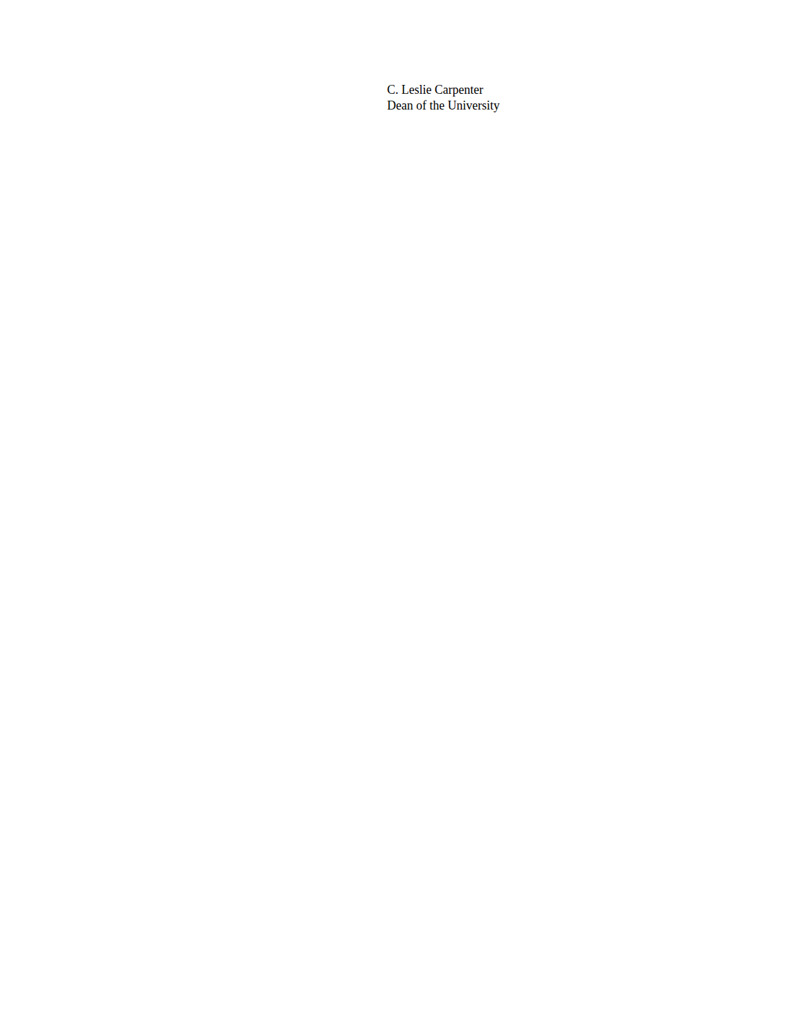C. Leslie Carpenter
Dean of the University